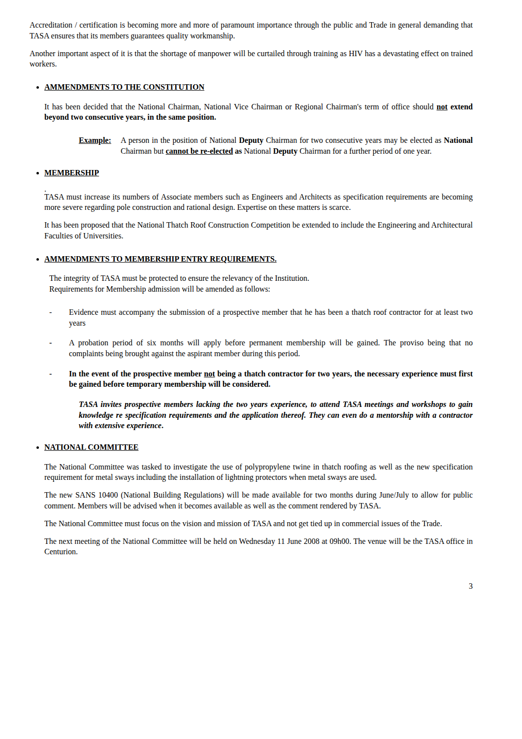Accreditation / certification is becoming more and more of paramount importance through the public and Trade in general demanding that TASA ensures that its members guarantees quality workmanship.
Another important aspect of it is that the shortage of manpower will be curtailed through training as HIV has a devastating effect on trained workers.
Ammendments to the Constitution
It has been decided that the National Chairman, National Vice Chairman or Regional Chairman's term of office should not extend beyond two consecutive years, in the same position.
Example:
A person in the position of National Deputy Chairman for two consecutive years may be elected as National Chairman but cannot be re-elected as National Deputy Chairman for a further period of one year.
Membership
.
TASA must increase its numbers of Associate members such as Engineers and Architects as specification requirements are becoming more severe regarding pole construction and rational design. Expertise on these matters is scarce.
It has been proposed that the National Thatch Roof Construction Competition be extended to include the Engineering and Architectural Faculties of Universities.
Ammendments to Membership Entry Requirements.
The integrity of TASA must be protected to ensure the relevancy of the Institution.
Requirements for Membership admission will be amended as follows:
-Evidence must accompany the submission of a prospective member that he has been a thatch roof contractor for at least two years
-A probation period of six months will apply before permanent membership will be gained. The proviso being that no complaints being brought against the aspirant member during this period.
-In the event of the prospective member not being a thatch contractor for two years, the necessary experience must first be gained before temporary membership will be considered.
TASA invites prospective members lacking the two years experience, to attend TASA meetings and workshops to gain knowledge re specification requirements and the application thereof. They can even do a mentorship with a contractor with extensive experience.
National Committee
The National Committee was tasked to investigate the use of polypropylene twine in thatch roofing as well as the new specification requirement for metal sways including the installation of lightning protectors when metal sways are used.
The new SANS 10400 (National Building Regulations) will be made available for two months during June/July to allow for public comment. Members will be advised when it becomes available as well as the comment rendered by TASA.
The National Committee must focus on the vision and mission of TASA and not get tied up in commercial issues of the Trade.
The next meeting of the National Committee will be held on Wednesday 11 June 2008 at 09h00. The venue will be the TASA office in Centurion.
3